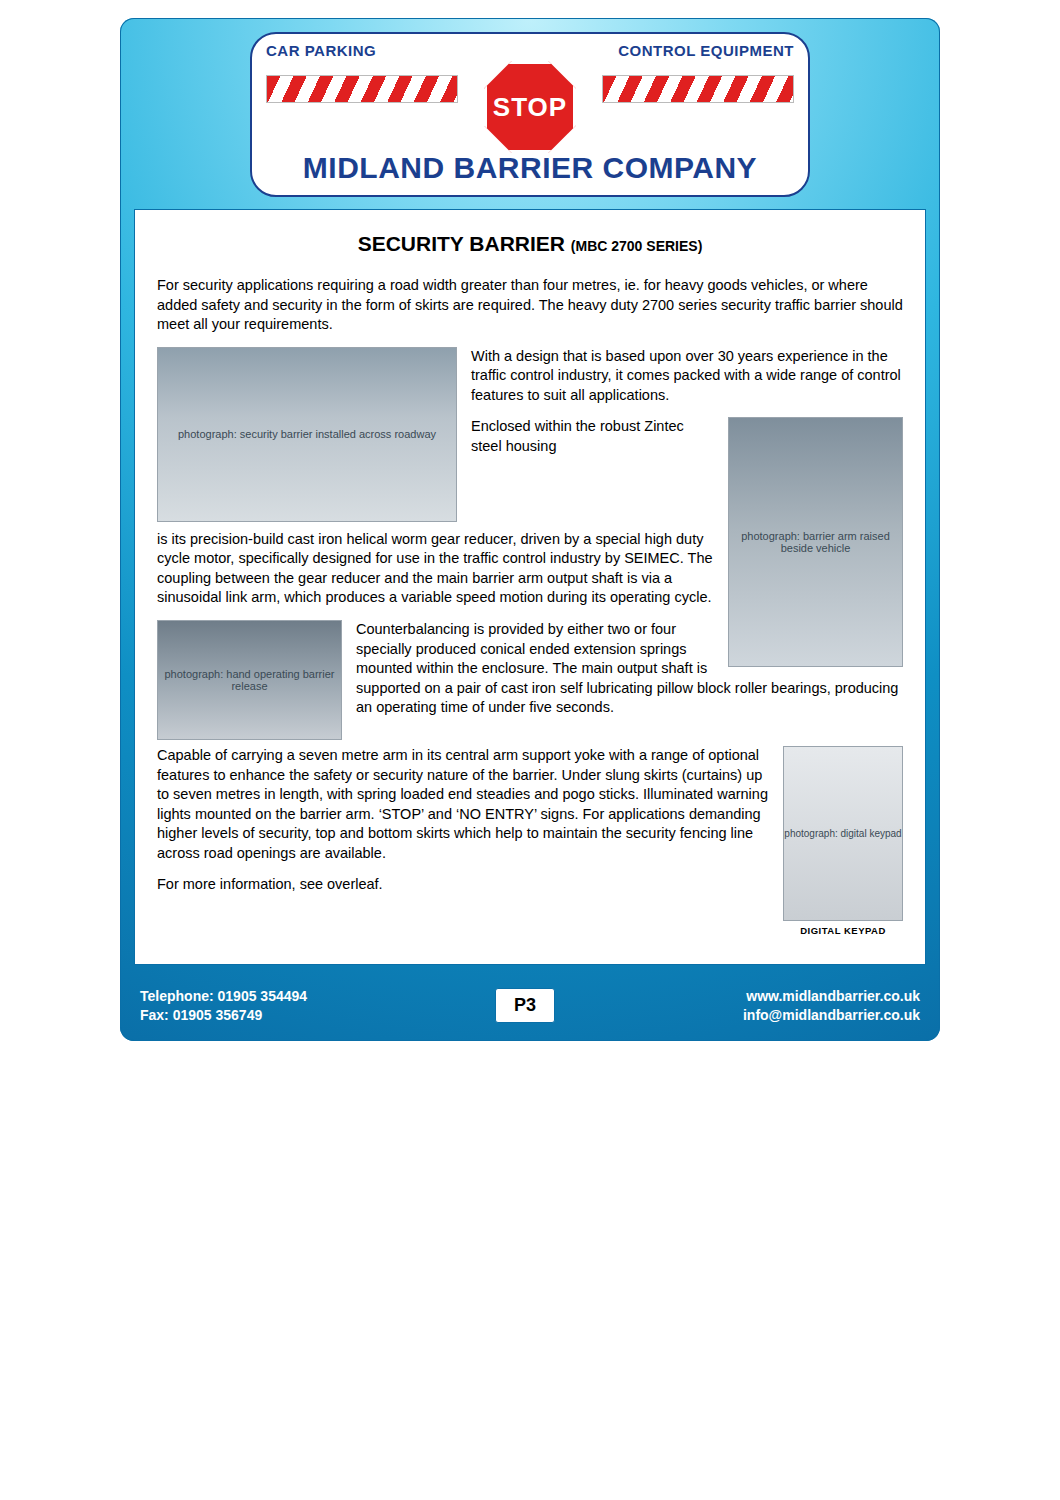CAR PARKING CONTROL EQUIPMENT
STOP
MIDLAND BARRIER COMPANY
SECURITY BARRIER (MBC 2700 SERIES)
For security applications requiring a road width greater than four metres, ie. for heavy goods vehicles, or where added safety and security in the form of skirts are required. The heavy duty 2700 series security traffic barrier should meet all your requirements.
photograph: security barrier installed across roadway
With a design that is based upon over 30 years experience in the traffic control industry, it comes packed with a wide range of control features to suit all applications.
photograph: barrier arm raised beside vehicle
Enclosed within the robust Zintec steel housing
is its precision-build cast iron helical worm gear reducer, driven by a special high duty cycle motor, specifically designed for use in the traffic control industry by SEIMEC. The coupling between the gear reducer and the main barrier arm output shaft is via a sinusoidal link arm, which produces a variable speed motion during its operating cycle.
photograph: hand operating barrier release
Counterbalancing is provided by either two or four specially produced conical ended extension springs mounted within the enclosure. The main output shaft is supported on a pair of cast iron self lubricating pillow block roller bearings, producing an operating time of under five seconds.
photograph: digital keypad
DIGITAL KEYPAD
Capable of carrying a seven metre arm in its central arm support yoke with a range of optional features to enhance the safety or security nature of the barrier. Under slung skirts (curtains) up to seven metres in length, with spring loaded end steadies and pogo sticks. Illuminated warning lights mounted on the barrier arm. ‘STOP’ and ‘NO ENTRY’ signs. For applications demanding higher levels of security, top and bottom skirts which help to maintain the security fencing line across road openings are available.
For more information, see overleaf.
Telephone: 01905 354494
Fax: 01905 356749
P3
www.midlandbarrier.co.uk
info@midlandbarrier.co.uk